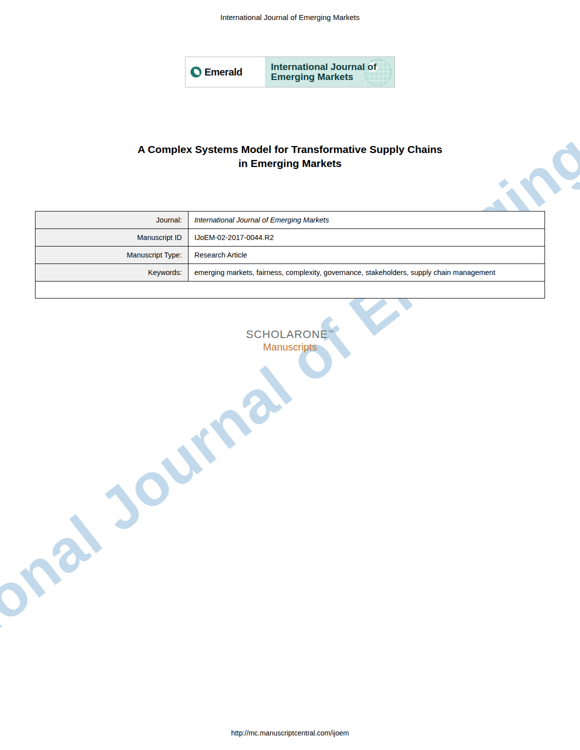International Journal of Emerging Markets
International Journal of Emerging Markets
Emerald
International Journal of Emerging Markets
A Complex Systems Model for Transformative Supply Chains
in Emerging Markets
| Journal: | International Journal of Emerging Markets |
| Manuscript ID | IJoEM-02-2017-0044.R2 |
| Manuscript Type: | Research Article |
| Keywords: | emerging markets, fairness, complexity, governance, stakeholders, supply chain management |
SCHOLARONE™
Manuscripts
http://mc.manuscriptcentral.com/ijoem